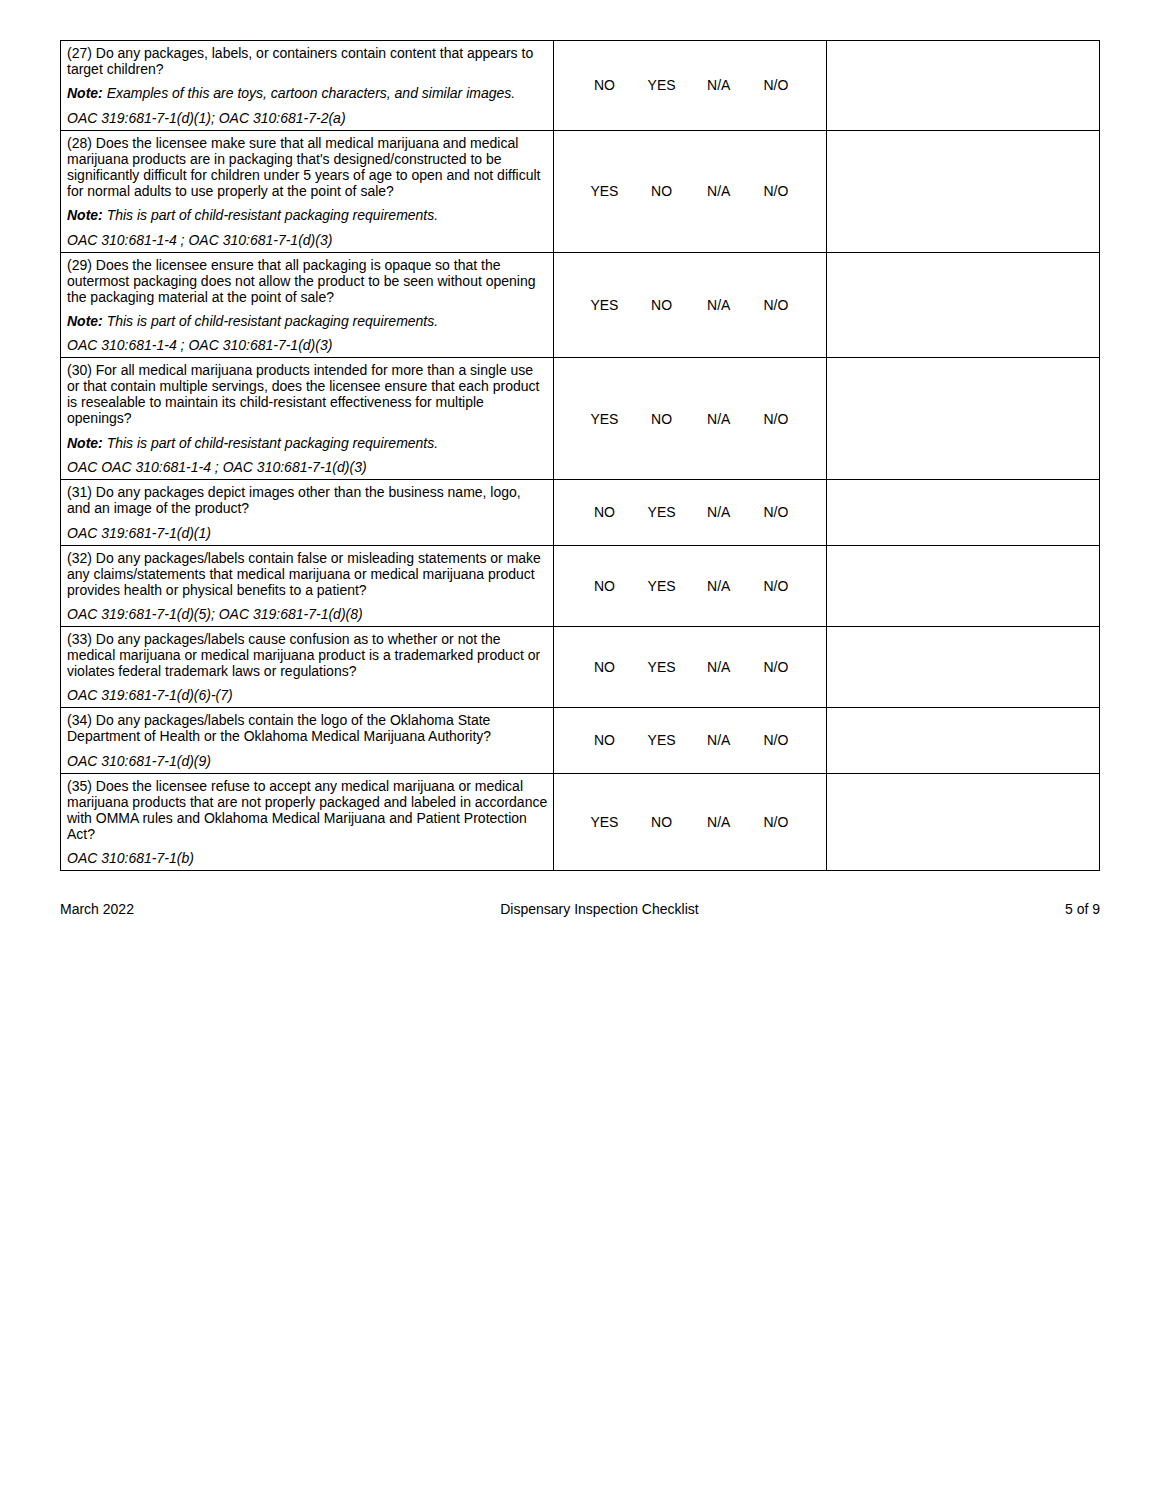| (27) Do any packages, labels, or containers contain content that appears to target children? Note: Examples of this are toys, cartoon characters, and similar images. OAC 319:681-7-1(d)(1); OAC 310:681-7-2(a) | NO YES N/A N/O | |
| (28) Does the licensee make sure that all medical marijuana and medical marijuana products are in packaging that's designed/constructed to be significantly difficult for children under 5 years of age to open and not difficult for normal adults to use properly at the point of sale? Note: This is part of child-resistant packaging requirements. OAC 310:681-1-4 ; OAC 310:681-7-1(d)(3) | YES NO N/A N/O | |
| (29) Does the licensee ensure that all packaging is opaque so that the outermost packaging does not allow the product to be seen without opening the packaging material at the point of sale? Note: This is part of child-resistant packaging requirements. OAC 310:681-1-4 ; OAC 310:681-7-1(d)(3) | YES NO N/A N/O | |
| (30) For all medical marijuana products intended for more than a single use or that contain multiple servings, does the licensee ensure that each product is resealable to maintain its child-resistant effectiveness for multiple openings? Note: This is part of child-resistant packaging requirements. OAC OAC 310:681-1-4 ; OAC 310:681-7-1(d)(3) | YES NO N/A N/O | |
| (31) Do any packages depict images other than the business name, logo, and an image of the product? OAC 319:681-7-1(d)(1) | NO YES N/A N/O | |
| (32) Do any packages/labels contain false or misleading statements or make any claims/statements that medical marijuana or medical marijuana product provides health or physical benefits to a patient? OAC 319:681-7-1(d)(5); OAC 319:681-7-1(d)(8) | NO YES N/A N/O | |
| (33) Do any packages/labels cause confusion as to whether or not the medical marijuana or medical marijuana product is a trademarked product or violates federal trademark laws or regulations? OAC 319:681-7-1(d)(6)-(7) | NO YES N/A N/O | |
| (34) Do any packages/labels contain the logo of the Oklahoma State Department of Health or the Oklahoma Medical Marijuana Authority? OAC 310:681-7-1(d)(9) | NO YES N/A N/O | |
| (35) Does the licensee refuse to accept any medical marijuana or medical marijuana products that are not properly packaged and labeled in accordance with OMMA rules and Oklahoma Medical Marijuana and Patient Protection Act? OAC 310:681-7-1(b) | YES NO N/A N/O | |
March 2022
Dispensary Inspection Checklist
5 of 9